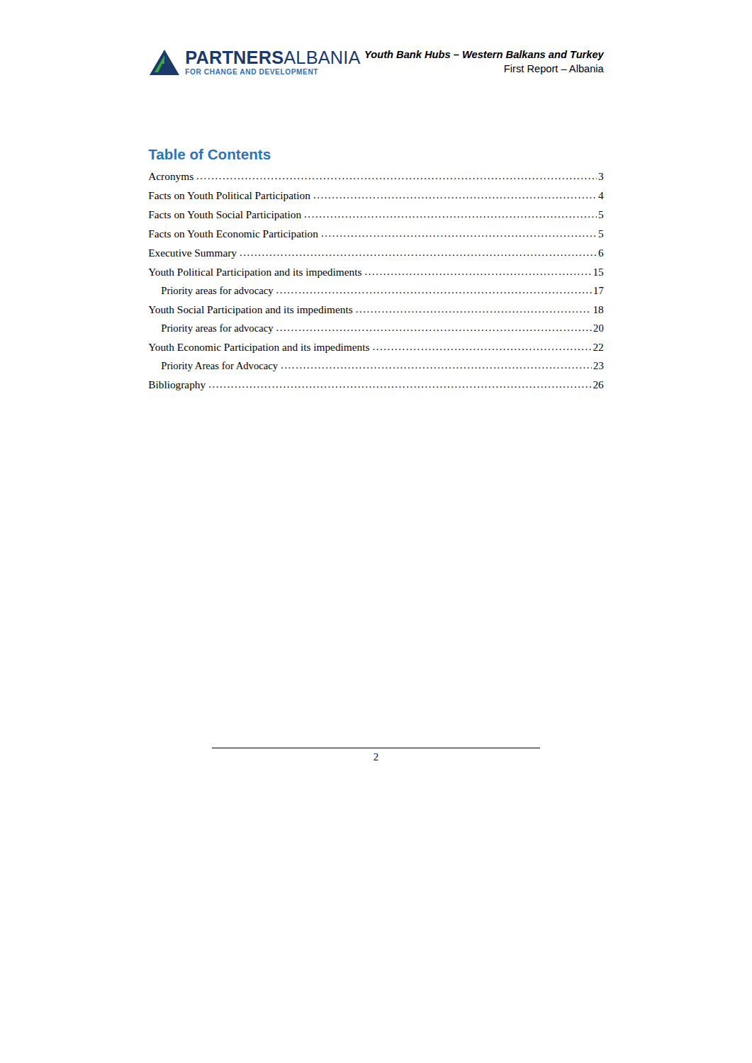PARTNERS ALBANIA
FOR CHANGE AND DEVELOPMENT
Youth Bank Hubs – Western Balkans and Turkey
First Report – Albania
Table of Contents
Acronyms .................................................................................................................................. 3
Facts on Youth Political Participation .................................................................................................. 4
Facts on Youth Social Participation ..................................................................................................... 5
Facts on Youth Economic Participation ................................................................................................ 5
Executive Summary ..................................................................................................................... 6
Youth Political Participation and its impediments ............................................................................. 15
Priority areas for advocacy .......................................................................................................... 17
Youth Social Participation and its impediments ................................................................................. 18
Priority areas for advocacy .......................................................................................................... 20
Youth Economic Participation and its impediments ........................................................................... 22
Priority Areas for Advocacy ......................................................................................................... 23
Bibliography .............................................................................................................................. 26
2